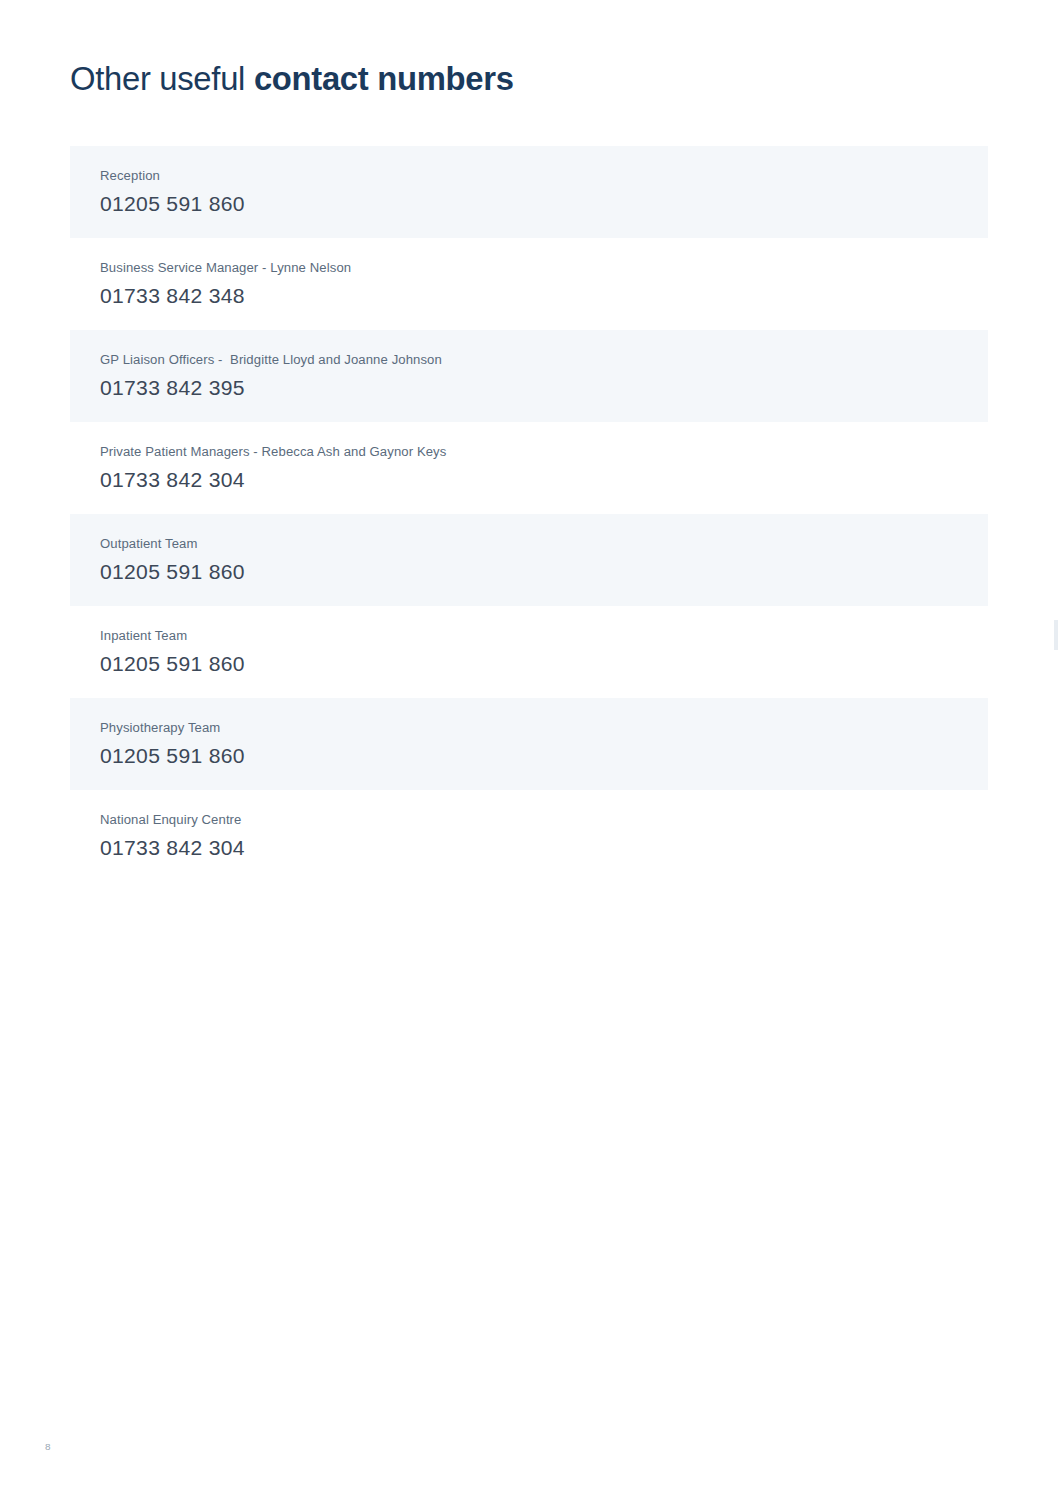Other useful contact numbers
Reception
01205 591 860
Business Service Manager - Lynne Nelson
01733 842 348
GP Liaison Officers - Bridgitte Lloyd and Joanne Johnson
01733 842 395
Private Patient Managers - Rebecca Ash and Gaynor Keys
01733 842 304
Outpatient Team
01205 591 860
Inpatient Team
01205 591 860
Physiotherapy Team
01205 591 860
National Enquiry Centre
01733 842 304
8